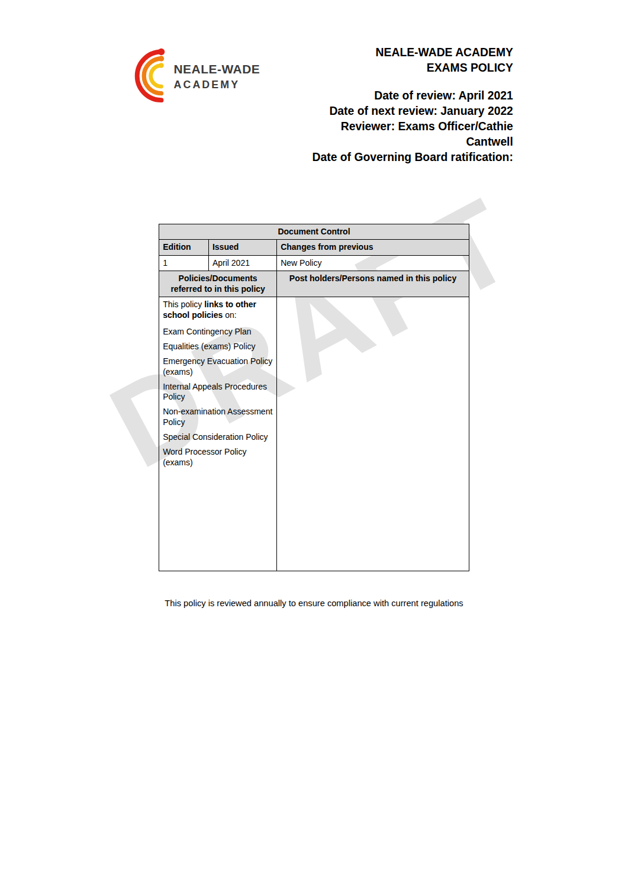DRAFT
NEALE-WADE ACADEMY
NEALE-WADE ACADEMY EXAMS POLICY Date of review: April 2021 Date of next review: January 2022 Reviewer: Exams Officer/Cathie Cantwell Date of Governing Board ratification:
| Document Control |
| --- |
| Edition | Issued | Changes from previous |
| 1 | April 2021 | New Policy |
| Policies/Documents referred to in this policy | Post holders/Persons named in this policy |
| This policy links to other school policies on: Exam Contingency Plan Equalities (exams) Policy Emergency Evacuation Policy (exams) Internal Appeals Procedures Policy Non-examination Assessment Policy Special Consideration Policy Word Processor Policy (exams) | |
This policy is reviewed annually to ensure compliance with current regulations